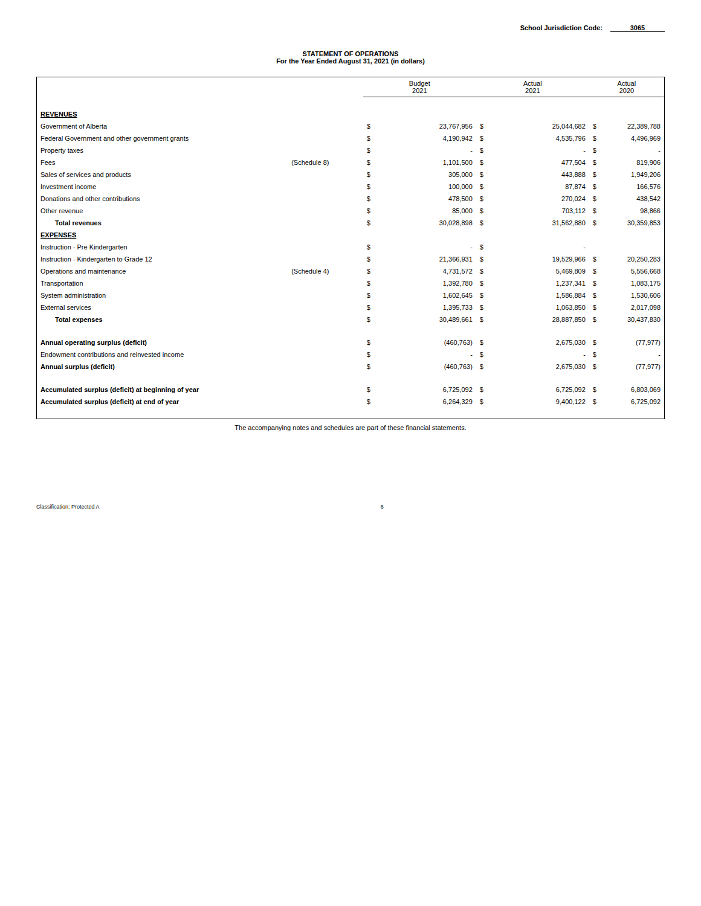School Jurisdiction Code: 3065
STATEMENT OF OPERATIONS
For the Year Ended August 31, 2021 (in dollars)
| | | Budget 2021 | Actual 2021 | Actual 2020 |
| REVENUES | |
| Government of Alberta | | $ | 23,767,956 | $ | 25,044,682 | $ | 22,389,788 |
| Federal Government and other government grants | | $ | 4,190,942 | $ | 4,535,796 | $ | 4,496,969 |
| Property taxes | | $ | - | $ | - | $ | - |
| Fees | (Schedule 8) | $ | 1,101,500 | $ | 477,504 | $ | 819,906 |
| Sales of services and products | | $ | 305,000 | $ | 443,888 | $ | 1,949,206 |
| Investment income | | $ | 100,000 | $ | 87,874 | $ | 166,576 |
| Donations and other contributions | | $ | 478,500 | $ | 270,024 | $ | 438,542 |
| Other revenue | | $ | 85,000 | $ | 703,112 | $ | 98,866 |
| Total revenues | | $ | 30,028,898 | $ | 31,562,880 | $ | 30,359,853 |
| EXPENSES | |
| Instruction - Pre Kindergarten | | $ | - | $ | - | | |
| Instruction - Kindergarten to Grade 12 | | $ | 21,366,931 | $ | 19,529,966 | $ | 20,250,283 |
| Operations and maintenance | (Schedule 4) | $ | 4,731,572 | $ | 5,469,809 | $ | 5,556,668 |
| Transportation | | $ | 1,392,780 | $ | 1,237,341 | $ | 1,083,175 |
| System administration | | $ | 1,602,645 | $ | 1,586,884 | $ | 1,530,606 |
| External services | | $ | 1,395,733 | $ | 1,063,850 | $ | 2,017,098 |
| Total expenses | | $ | 30,489,661 | $ | 28,887,850 | $ | 30,437,830 |
| Annual operating surplus (deficit) | | $ | (460,763) | $ | 2,675,030 | $ | (77,977) |
| Endowment contributions and reinvested income | | $ | - | $ | - | $ | - |
| Annual surplus (deficit) | | $ | (460,763) | $ | 2,675,030 | $ | (77,977) |
| Accumulated surplus (deficit) at beginning of year | | $ | 6,725,092 | $ | 6,725,092 | $ | 6,803,069 |
| Accumulated surplus (deficit) at end of year | | $ | 6,264,329 | $ | 9,400,122 | $ | 6,725,092 |
The accompanying notes and schedules are part of these financial statements.
Classification: Protected A 6